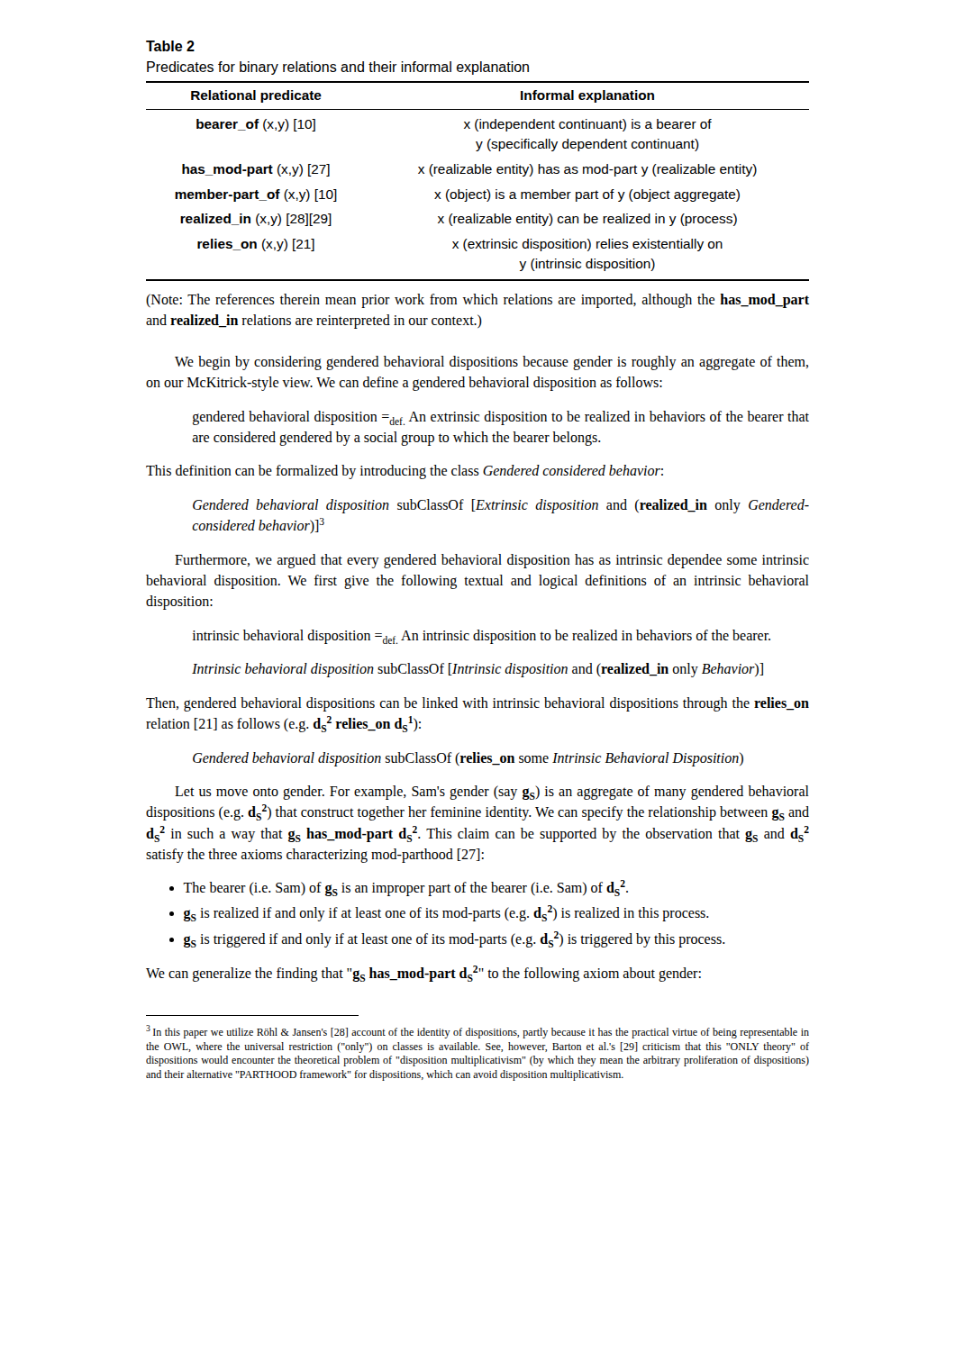Table 2 Predicates for binary relations and their informal explanation
| Relational predicate | Informal explanation |
| --- | --- |
| bearer_of (x,y) [10] | x (independent continuant) is a bearer of y (specifically dependent continuant) |
| has_mod-part (x,y) [27] | x (realizable entity) has as mod-part y (realizable entity) |
| member-part_of (x,y) [10] | x (object) is a member part of y (object aggregate) |
| realized_in (x,y) [28][29] | x (realizable entity) can be realized in y (process) |
| relies_on (x,y) [21] | x (extrinsic disposition) relies existentially on y (intrinsic disposition) |
(Note: The references therein mean prior work from which relations are imported, although the has_mod_part and realized_in relations are reinterpreted in our context.)
We begin by considering gendered behavioral dispositions because gender is roughly an aggregate of them, on our McKitrick-style view. We can define a gendered behavioral disposition as follows:
gendered behavioral disposition =def. An extrinsic disposition to be realized in behaviors of the bearer that are considered gendered by a social group to which the bearer belongs.
This definition can be formalized by introducing the class Gendered considered behavior:
Gendered behavioral disposition subClassOf [Extrinsic disposition and (realized_in only Gendered-considered behavior)]3
Furthermore, we argued that every gendered behavioral disposition has as intrinsic dependee some intrinsic behavioral disposition. We first give the following textual and logical definitions of an intrinsic behavioral disposition:
intrinsic behavioral disposition =def. An intrinsic disposition to be realized in behaviors of the bearer.
Intrinsic behavioral disposition subClassOf [Intrinsic disposition and (realized_in only Behavior)]
Then, gendered behavioral dispositions can be linked with intrinsic behavioral dispositions through the relies_on relation [21] as follows (e.g. dS2 relies_on dS1):
Gendered behavioral disposition subClassOf (relies_on some Intrinsic Behavioral Disposition)
Let us move onto gender. For example, Sam's gender (say gS) is an aggregate of many gendered behavioral dispositions (e.g. dS2) that construct together her feminine identity. We can specify the relationship between gS and dS2 in such a way that gS has_mod-part dS2. This claim can be supported by the observation that gS and dS2 satisfy the three axioms characterizing mod-parthood [27]:
The bearer (i.e. Sam) of gS is an improper part of the bearer (i.e. Sam) of dS2.
gS is realized if and only if at least one of its mod-parts (e.g. dS2) is realized in this process.
gS is triggered if and only if at least one of its mod-parts (e.g. dS2) is triggered by this process.
We can generalize the finding that "gS has_mod-part dS2" to the following axiom about gender:
3 In this paper we utilize Röhl & Jansen's [28] account of the identity of dispositions, partly because it has the practical virtue of being representable in the OWL, where the universal restriction ("only") on classes is available. See, however, Barton et al.'s [29] criticism that this "ONLY theory" of dispositions would encounter the theoretical problem of "disposition multiplicativism" (by which they mean the arbitrary proliferation of dispositions) and their alternative "PARTHOOD framework" for dispositions, which can avoid disposition multiplicativism.